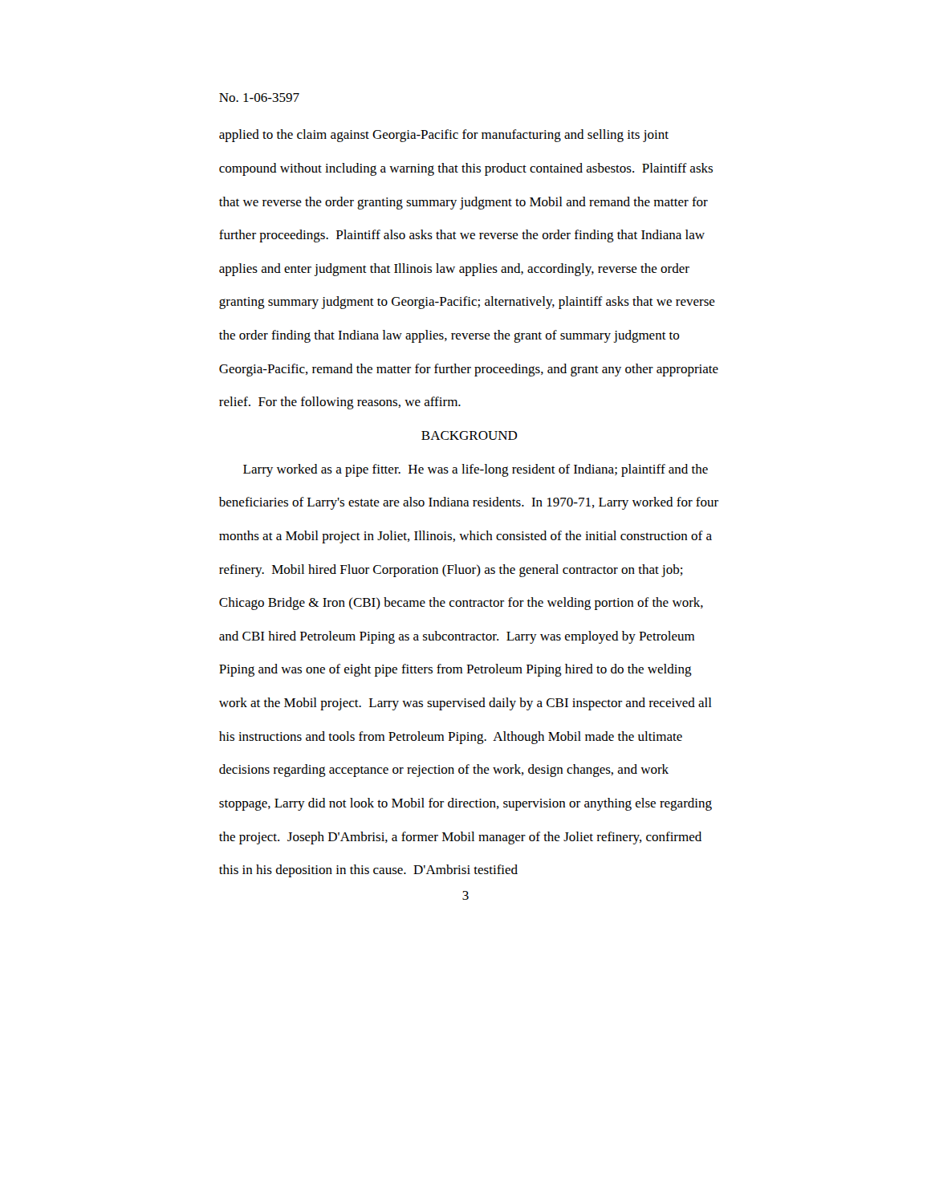No. 1-06-3597
applied to the claim against Georgia-Pacific for manufacturing and selling its joint compound without including a warning that this product contained asbestos. Plaintiff asks that we reverse the order granting summary judgment to Mobil and remand the matter for further proceedings. Plaintiff also asks that we reverse the order finding that Indiana law applies and enter judgment that Illinois law applies and, accordingly, reverse the order granting summary judgment to Georgia-Pacific; alternatively, plaintiff asks that we reverse the order finding that Indiana law applies, reverse the grant of summary judgment to Georgia-Pacific, remand the matter for further proceedings, and grant any other appropriate relief. For the following reasons, we affirm.
BACKGROUND
Larry worked as a pipe fitter. He was a life-long resident of Indiana; plaintiff and the beneficiaries of Larry's estate are also Indiana residents. In 1970-71, Larry worked for four months at a Mobil project in Joliet, Illinois, which consisted of the initial construction of a refinery. Mobil hired Fluor Corporation (Fluor) as the general contractor on that job; Chicago Bridge & Iron (CBI) became the contractor for the welding portion of the work, and CBI hired Petroleum Piping as a subcontractor. Larry was employed by Petroleum Piping and was one of eight pipe fitters from Petroleum Piping hired to do the welding work at the Mobil project. Larry was supervised daily by a CBI inspector and received all his instructions and tools from Petroleum Piping. Although Mobil made the ultimate decisions regarding acceptance or rejection of the work, design changes, and work stoppage, Larry did not look to Mobil for direction, supervision or anything else regarding the project. Joseph D'Ambrisi, a former Mobil manager of the Joliet refinery, confirmed this in his deposition in this cause. D'Ambrisi testified
3